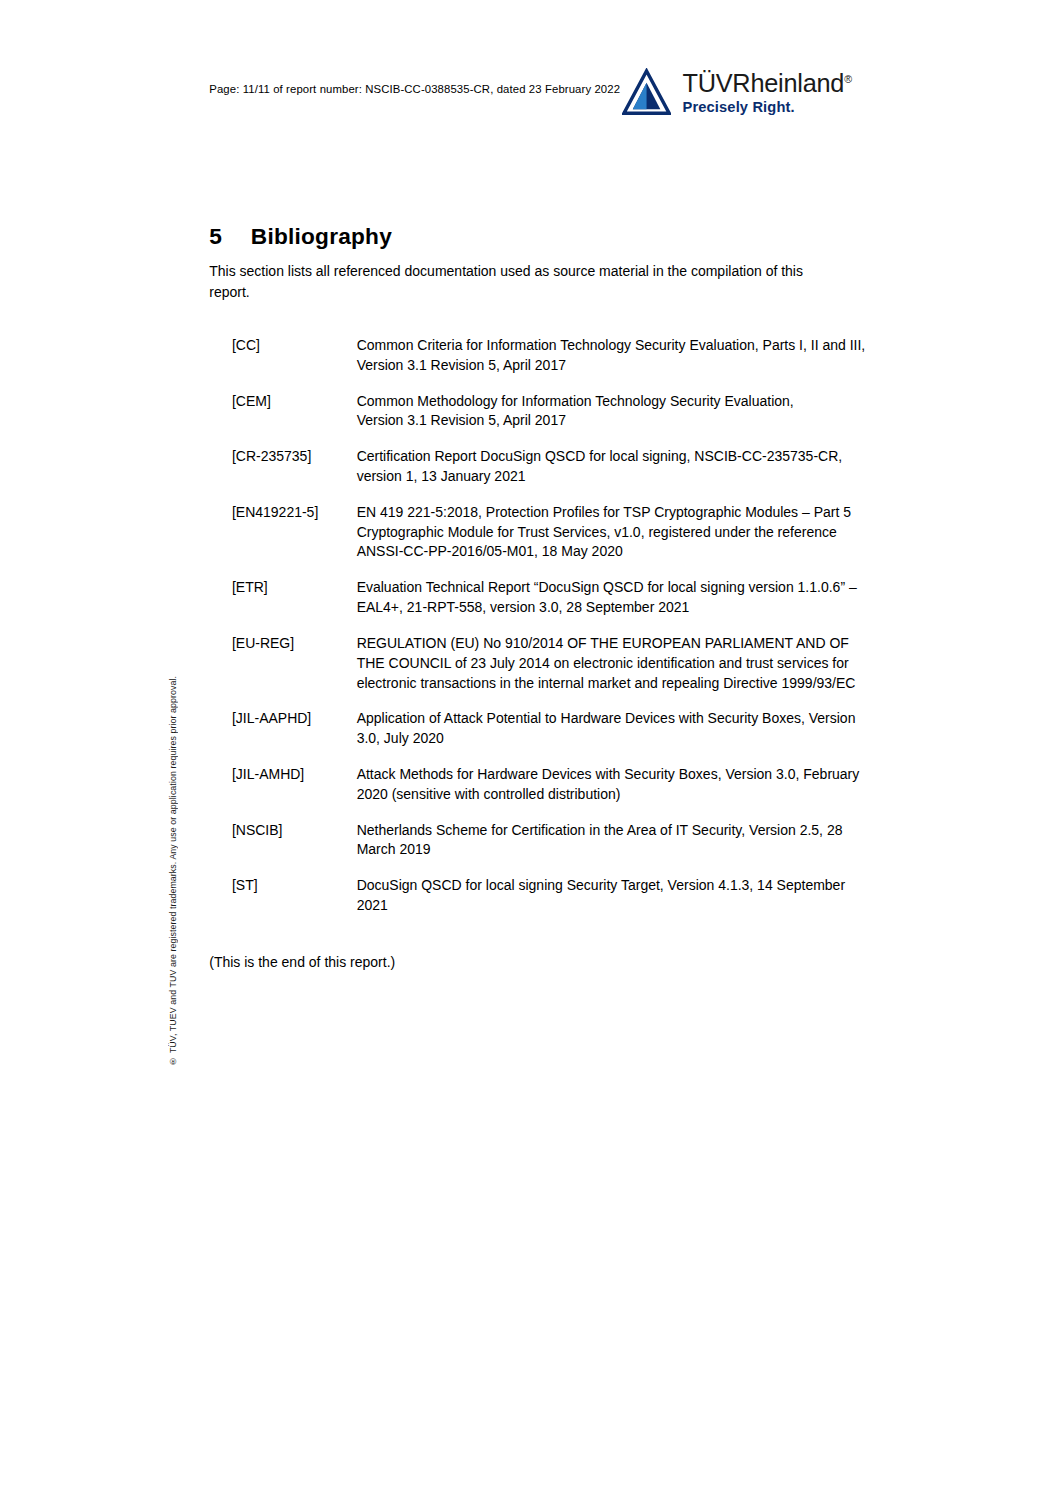Page: 11/11 of report number: NSCIB-CC-0388535-CR, dated 23 February 2022
TÜVRheinland®
Precisely Right.
5 Bibliography
This section lists all referenced documentation used as source material in the compilation of this report.
| [CC] | Common Criteria for Information Technology Security Evaluation, Parts I, II and III, Version 3.1 Revision 5, April 2017 |
| [CEM] | Common Methodology for Information Technology Security Evaluation, Version 3.1 Revision 5, April 2017 |
| [CR-235735] | Certification Report DocuSign QSCD for local signing, NSCIB-CC-235735-CR, version 1, 13 January 2021 |
| [EN419221-5] | EN 419 221-5:2018, Protection Profiles for TSP Cryptographic Modules – Part 5 Cryptographic Module for Trust Services, v1.0, registered under the reference ANSSI-CC-PP-2016/05-M01, 18 May 2020 |
| [ETR] | Evaluation Technical Report “DocuSign QSCD for local signing version 1.1.0.6” – EAL4+, 21-RPT-558, version 3.0, 28 September 2021 |
| [EU-REG] | REGULATION (EU) No 910/2014 OF THE EUROPEAN PARLIAMENT AND OF THE COUNCIL of 23 July 2014 on electronic identification and trust services for electronic transactions in the internal market and repealing Directive 1999/93/EC |
| [JIL-AAPHD] | Application of Attack Potential to Hardware Devices with Security Boxes, Version 3.0, July 2020 |
| [JIL-AMHD] | Attack Methods for Hardware Devices with Security Boxes, Version 3.0, February 2020 (sensitive with controlled distribution) |
| [NSCIB] | Netherlands Scheme for Certification in the Area of IT Security, Version 2.5, 28 March 2019 |
| [ST] | DocuSign QSCD for local signing Security Target, Version 4.1.3, 14 September 2021 |
(This is the end of this report.)
® TÜV, TUEV and TUV are registered trademarks. Any use or application requires prior approval.